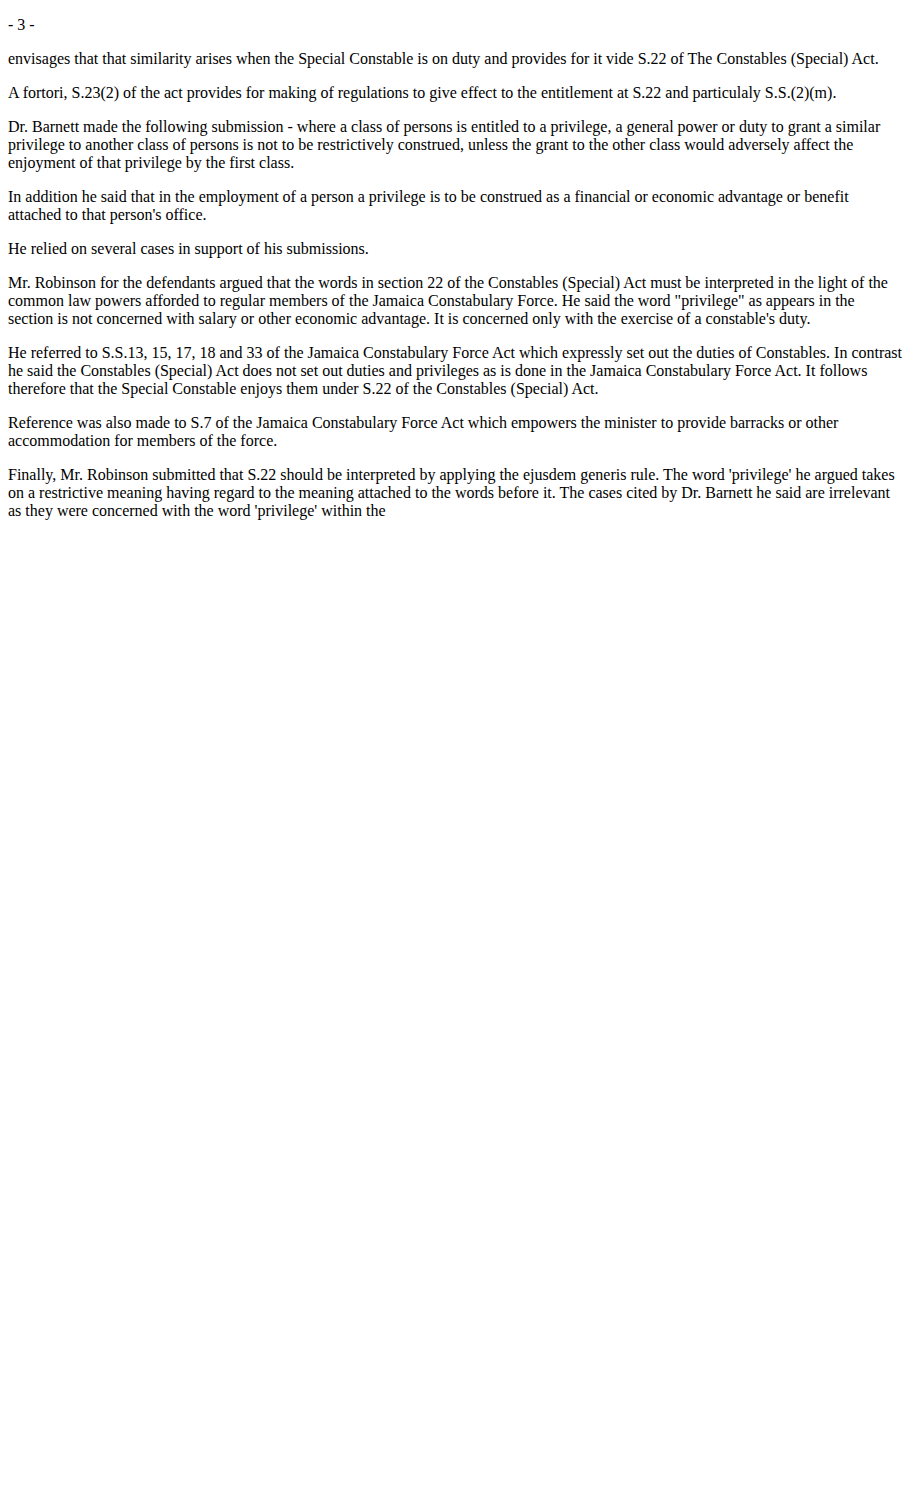- 3 -
envisages that that similarity arises when the Special Constable is on duty and provides for it vide S.22 of The Constables (Special) Act.
A fortori, S.23(2) of the act provides for making of regulations to give effect to the entitlement at S.22 and particulaly S.S.(2)(m).
Dr. Barnett made the following submission - where a class of persons is entitled to a privilege, a general power or duty to grant a similar privilege to another class of persons is not to be restrictively construed, unless the grant to the other class would adversely affect the enjoyment of that privilege by the first class.
In addition he said that in the employment of a person a privilege is to be construed as a financial or economic advantage or benefit attached to that person's office.
He relied on several cases in support of his submissions.
Mr. Robinson for the defendants argued that the words in section 22 of the Constables (Special) Act must be interpreted in the light of the common law powers afforded to regular members of the Jamaica Constabulary Force. He said the word "privilege" as appears in the section is not concerned with salary or other economic advantage. It is concerned only with the exercise of a constable's duty.
He referred to S.S.13, 15, 17, 18 and 33 of the Jamaica Constabulary Force Act which expressly set out the duties of Constables. In contrast he said the Constables (Special) Act does not set out duties and privileges as is done in the Jamaica Constabulary Force Act. It follows therefore that the Special Constable enjoys them under S.22 of the Constables (Special) Act.
Reference was also made to S.7 of the Jamaica Constabulary Force Act which empowers the minister to provide barracks or other accommodation for members of the force.
Finally, Mr. Robinson submitted that S.22 should be interpreted by applying the ejusdem generis rule. The word 'privilege' he argued takes on a restrictive meaning having regard to the meaning attached to the words before it. The cases cited by Dr. Barnett he said are irrelevant as they were concerned with the word 'privilege' within the